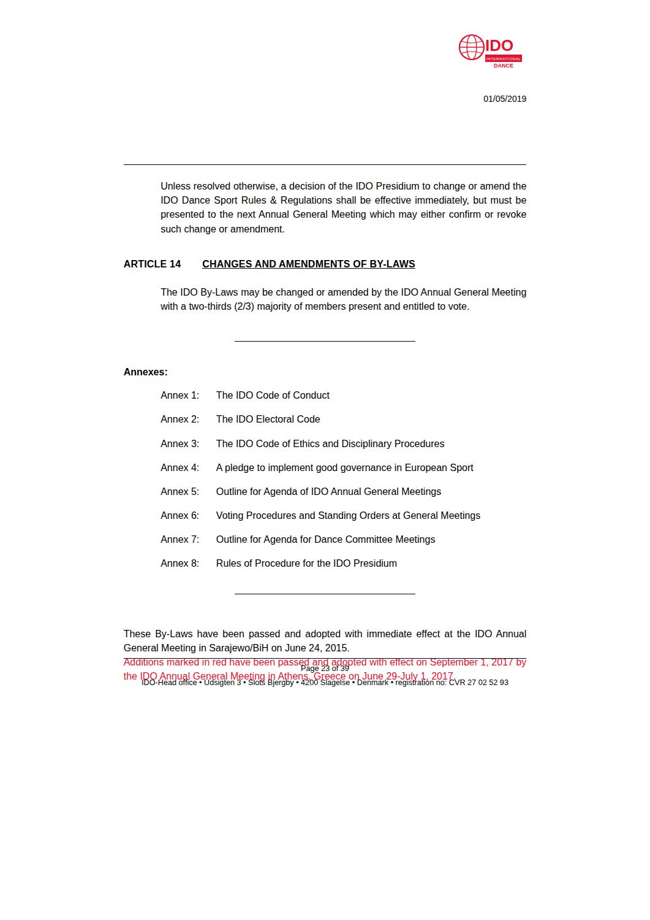IDO INTERNATIONAL DANCE
01/05/2019
Unless resolved otherwise, a decision of the IDO Presidium to change or amend the IDO Dance Sport Rules & Regulations shall be effective immediately, but must be presented to the next Annual General Meeting which may either confirm or revoke such change or amendment.
ARTICLE 14 CHANGES AND AMENDMENTS OF BY-LAWS
The IDO By-Laws may be changed or amended by the IDO Annual General Meeting with a two-thirds (2/3) majority of members present and entitled to vote.
Annexes:
Annex 1:
The IDO Code of Conduct
Annex 2:
The IDO Electoral Code
Annex 3:
The IDO Code of Ethics and Disciplinary Procedures
Annex 4:
A pledge to implement good governance in European Sport
Annex 5:
Outline for Agenda of IDO Annual General Meetings
Annex 6:
Voting Procedures and Standing Orders at General Meetings
Annex 7:
Outline for Agenda for Dance Committee Meetings
Annex 8:
Rules of Procedure for the IDO Presidium
These By-Laws have been passed and adopted with immediate effect at the IDO Annual General Meeting in Sarajewo/BiH on June 24, 2015.
Additions marked in red have been passed and adopted with effect on September 1, 2017 by the IDO Annual General Meeting in Athens, Greece on June 29-July 1, 2017.
Page 23 of 39
IDO-Head office • Udsigten 3 • Slots Bjergby • 4200 Slagelse • Denmark • registration no: CVR 27 02 52 93